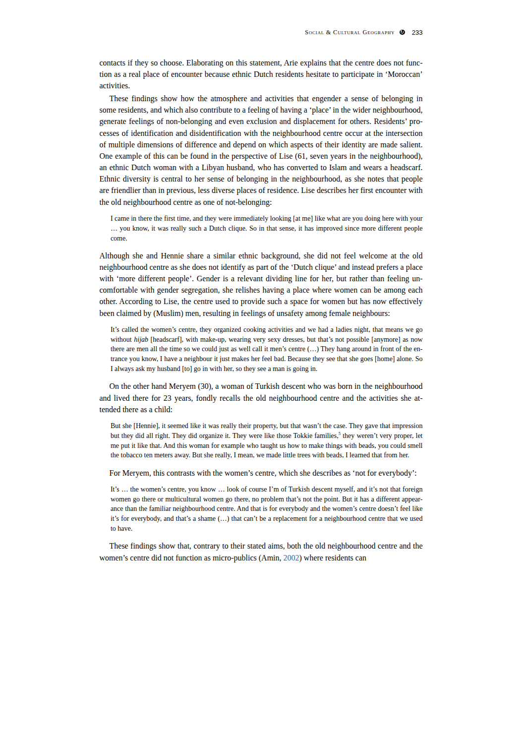Social & Cultural Geography ↻ 233
contacts if they so choose. Elaborating on this statement, Arie explains that the centre does not function as a real place of encounter because ethnic Dutch residents hesitate to participate in ‘Moroccan’ activities.
These findings show how the atmosphere and activities that engender a sense of belonging in some residents, and which also contribute to a feeling of having a ‘place’ in the wider neighbourhood, generate feelings of non-belonging and even exclusion and displacement for others. Residents’ processes of identification and disidentification with the neighbourhood centre occur at the intersection of multiple dimensions of difference and depend on which aspects of their identity are made salient. One example of this can be found in the perspective of Lise (61, seven years in the neighbourhood), an ethnic Dutch woman with a Libyan husband, who has converted to Islam and wears a headscarf. Ethnic diversity is central to her sense of belonging in the neighbourhood, as she notes that people are friendlier than in previous, less diverse places of residence. Lise describes her first encounter with the old neighbourhood centre as one of not-belonging:
I came in there the first time, and they were immediately looking [at me] like what are you doing here with your … you know, it was really such a Dutch clique. So in that sense, it has improved since more different people come.
Although she and Hennie share a similar ethnic background, she did not feel welcome at the old neighbourhood centre as she does not identify as part of the ‘Dutch clique’ and instead prefers a place with ‘more different people’. Gender is a relevant dividing line for her, but rather than feeling uncomfortable with gender segregation, she relishes having a place where women can be among each other. According to Lise, the centre used to provide such a space for women but has now effectively been claimed by (Muslim) men, resulting in feelings of unsafety among female neighbours:
It’s called the women’s centre, they organized cooking activities and we had a ladies night, that means we go without hijab [headscarf], with make-up, wearing very sexy dresses, but that’s not possible [anymore] as now there are men all the time so we could just as well call it men’s centre (…) They hang around in front of the entrance you know, I have a neighbour it just makes her feel bad. Because they see that she goes [home] alone. So I always ask my husband [to] go in with her, so they see a man is going in.
On the other hand Meryem (30), a woman of Turkish descent who was born in the neighbourhood and lived there for 23 years, fondly recalls the old neighbourhood centre and the activities she attended there as a child:
But she [Hennie], it seemed like it was really their property, but that wasn’t the case. They gave that impression but they did all right. They did organize it. They were like those Tokkie families,5 they weren’t very proper, let me put it like that. And this woman for example who taught us how to make things with beads, you could smell the tobacco ten meters away. But she really, I mean, we made little trees with beads, I learned that from her.
For Meryem, this contrasts with the women’s centre, which she describes as ‘not for everybody’:
It’s … the women’s centre, you know … look of course I’m of Turkish descent myself, and it’s not that foreign women go there or multicultural women go there, no problem that’s not the point. But it has a different appearance than the familiar neighbourhood centre. And that is for everybody and the women’s centre doesn’t feel like it’s for everybody, and that’s a shame (…) that can’t be a replacement for a neighbourhood centre that we used to have.
These findings show that, contrary to their stated aims, both the old neighbourhood centre and the women’s centre did not function as micro-publics (Amin, 2002) where residents can